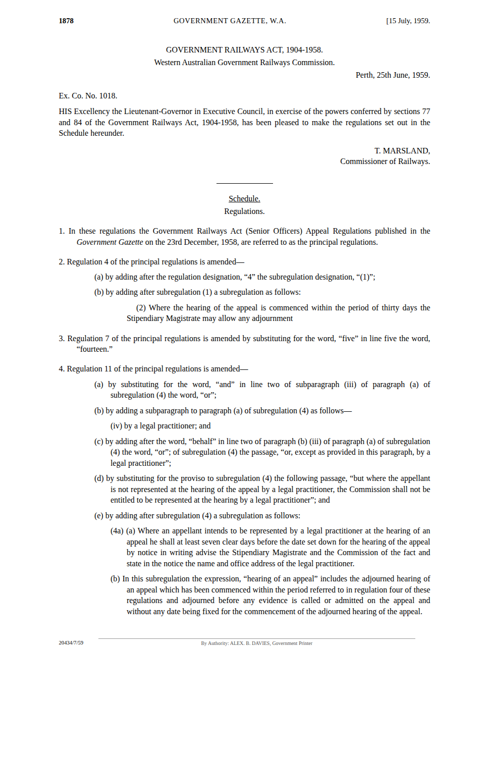1878 GOVERNMENT GAZETTE, W.A. [15 July, 1959.
GOVERNMENT RAILWAYS ACT, 1904-1958.
Western Australian Government Railways Commission.
Perth, 25th June, 1959.
Ex. Co. No. 1018.
HIS Excellency the Lieutenant-Governor in Executive Council, in exercise of the powers conferred by sections 77 and 84 of the Government Railways Act, 1904-1958, has been pleased to make the regulations set out in the Schedule hereunder.
T. MARSLAND,
Commissioner of Railways.
Schedule.
Regulations.
1. In these regulations the Government Railways Act (Senior Officers) Appeal Regulations published in the Government Gazette on the 23rd December, 1958, are referred to as the principal regulations.
2. Regulation 4 of the principal regulations is amended—
(a) by adding after the regulation designation, “4” the subregulation designation, “(1)”;
(b) by adding after subregulation (1) a subregulation as follows:
(2) Where the hearing of the appeal is commenced within the period of thirty days the Stipendiary Magistrate may allow any adjournment
3. Regulation 7 of the principal regulations is amended by substituting for the word, “five” in line five the word, “fourteen.”
4. Regulation 11 of the principal regulations is amended—
(a) by substituting for the word, “and” in line two of subparagraph (iii) of paragraph (a) of subregulation (4) the word, “or”;
(b) by adding a subparagraph to paragraph (a) of subregulation (4) as follows—
(iv) by a legal practitioner; and
(c) by adding after the word, “behalf” in line two of paragraph (b) (iii) of paragraph (a) of subregulation (4) the word, “or”; of subregulation (4) the passage, “or, except as provided in this paragraph, by a legal practitioner”;
(d) by substituting for the proviso to subregulation (4) the following passage, “but where the appellant is not represented at the hearing of the appeal by a legal practitioner, the Commission shall not be entitled to be represented at the hearing by a legal practitioner”; and
(e) by adding after subregulation (4) a subregulation as follows:
(4a) (a) Where an appellant intends to be represented by a legal practitioner at the hearing of an appeal he shall at least seven clear days before the date set down for the hearing of the appeal by notice in writing advise the Stipendiary Magistrate and the Commission of the fact and state in the notice the name and office address of the legal practitioner.
(b) In this subregulation the expression, “hearing of an appeal” includes the adjourned hearing of an appeal which has been commenced within the period referred to in regulation four of these regulations and adjourned before any evidence is called or admitted on the appeal and without any date being fixed for the commencement of the adjourned hearing of the appeal.
20434/7/59 By Authority: ALEX. B. DAVIES, Government Printer